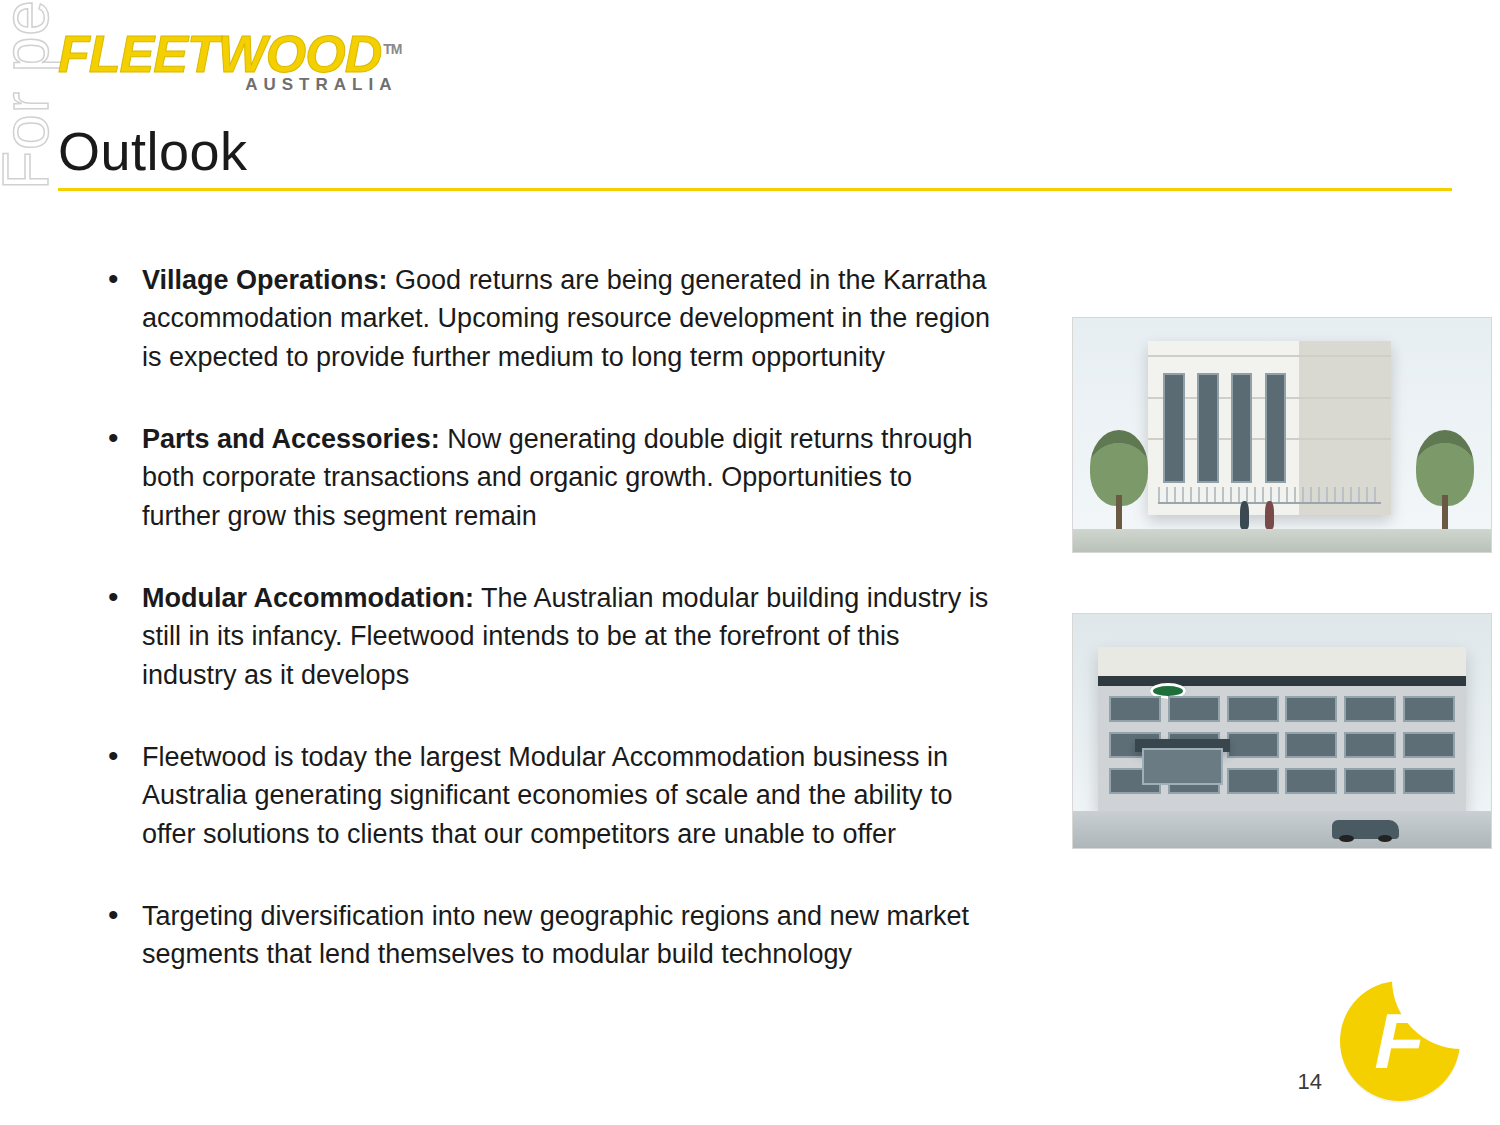For personal use only
FLEETWOODTM AUSTRALIA
Outlook
Village Operations: Good returns are being generated in the Karratha accommodation market. Upcoming resource development in the region is expected to provide further medium to long term opportunity
Parts and Accessories: Now generating double digit returns through both corporate transactions and organic growth. Opportunities to further grow this segment remain
Modular Accommodation: The Australian modular building industry is still in its infancy. Fleetwood intends to be at the forefront of this industry as it develops
Fleetwood is today the largest Modular Accommodation business in Australia generating significant economies of scale and the ability to offer solutions to clients that our competitors are unable to offer
Targeting diversification into new geographic regions and new market segments that lend themselves to modular build technology
14
F